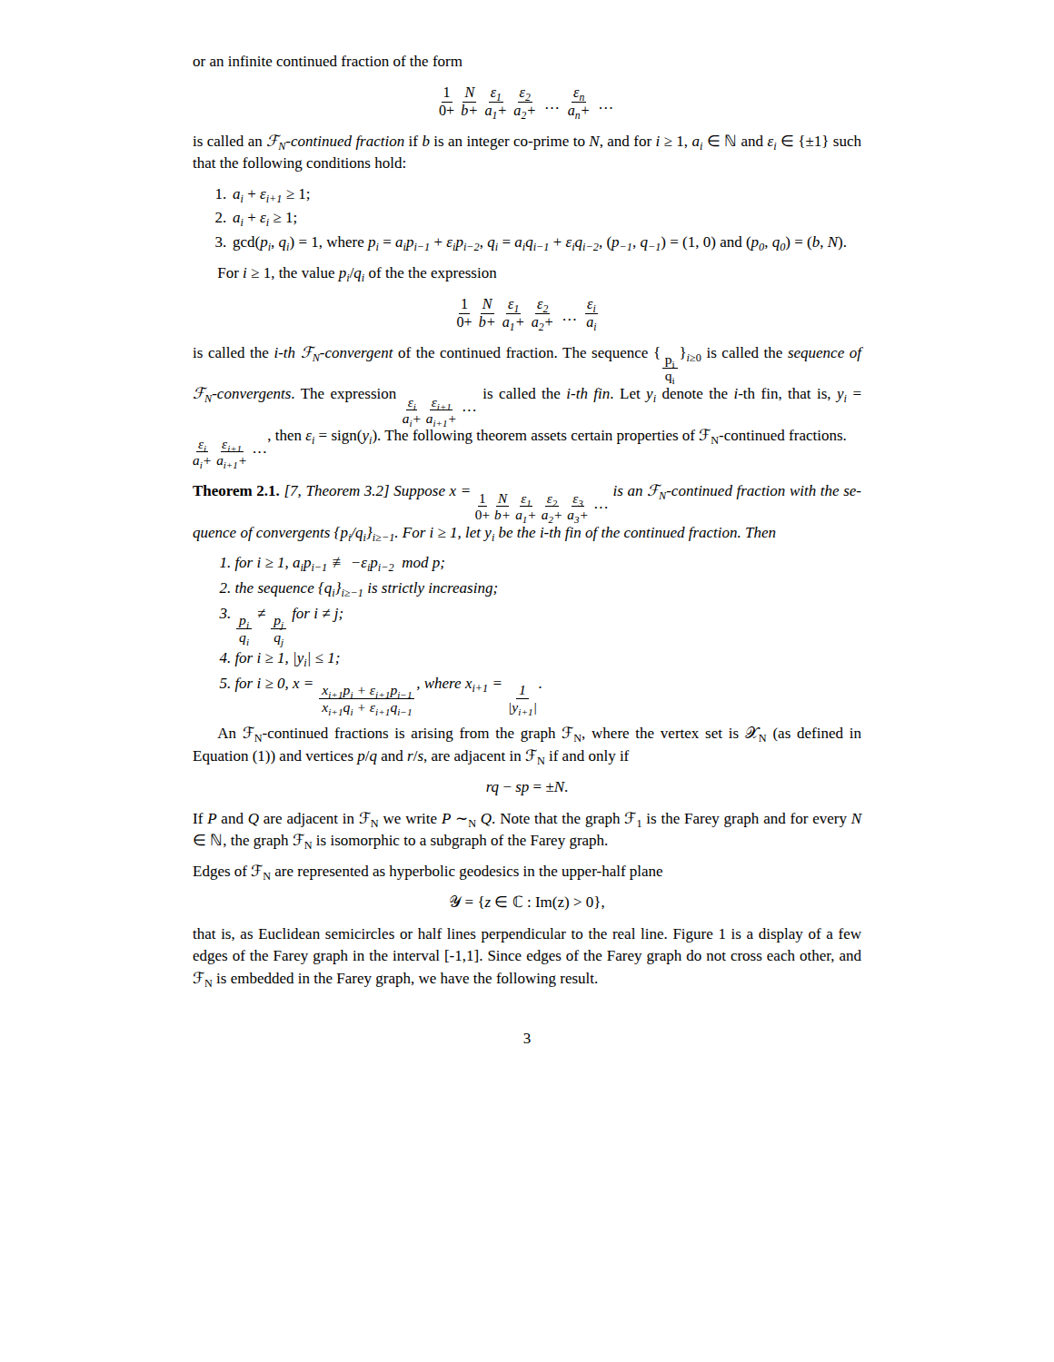or an infinite continued fraction of the form
10+ Nb+ ε1 a1+ ε2 a2+ … εn an+ …
is called an ℱN-continued fraction if b is an integer co-prime to N, and for i ≥ 1, ai ∈ ℕ and εi ∈ {±1} such that the following conditions hold:
ai + εi+1 ≥ 1;
ai + εi ≥ 1;
gcd(pi, qi) = 1, where pi = aipi−1 + εipi−2, qi = aiqi−1 + εiqi−2, (p−1, q−1) = (1, 0) and (p0, q0) = (b, N).
For i ≥ 1, the value pi/qi of the the expression
10+ Nb+ ε1 a1+ ε2 a2+ … εi ai
is called the i-th ℱN-convergent of the continued fraction. The sequence {pi qi}i≥0 is called the sequence of ℱN-convergents. The expression εi ai+ εi+1 ai+1+ ··· is called the i-th fin. Let yi denote the i-th fin, that is, yi = εi ai+ εi+1 ai+1+ ··· , then εi = sign(yi). The following theorem assets certain properties of ℱN-continued fractions.
Theorem 2.1. [7, Theorem 3.2] Suppose x = 10+ Nb+ ε1 a1+ ε2 a2+ ε3 a3+ ··· is an ℱN-continued fraction with the sequence of convergents {pi/qi}i≥−1. For i ≥ 1, let yi be the i-th fin of the continued fraction. Then
for i ≥ 1, aipi−1 ≢ −εipi−2 mod p;
the sequence {qi}i≥−1 is strictly increasing;
pi qi ≠ pj qj for i ≠ j;
for i ≥ 1, |yi| ≤ 1;
for i ≥ 0, x = xi+1pi + εi+1pi−1 xi+1qi + εi+1qi−1, where xi+1 = 1|yi+1|.
An ℱN-continued fractions is arising from the graph ℱN, where the vertex set is 𝒳N (as defined in Equation (1)) and vertices p/q and r/s, are adjacent in ℱN if and only if
rq − sp = ±N.
If P and Q are adjacent in ℱN we write P ∼N Q. Note that the graph ℱ1 is the Farey graph and for every N ∈ ℕ, the graph ℱN is isomorphic to a subgraph of the Farey graph.
Edges of ℱN are represented as hyperbolic geodesics in the upper-half plane
𝒴 = {z ∈ ℂ : Im(z) > 0},
that is, as Euclidean semicircles or half lines perpendicular to the real line. Figure 1 is a display of a few edges of the Farey graph in the interval [-1,1]. Since edges of the Farey graph do not cross each other, and ℱN is embedded in the Farey graph, we have the following result.
3